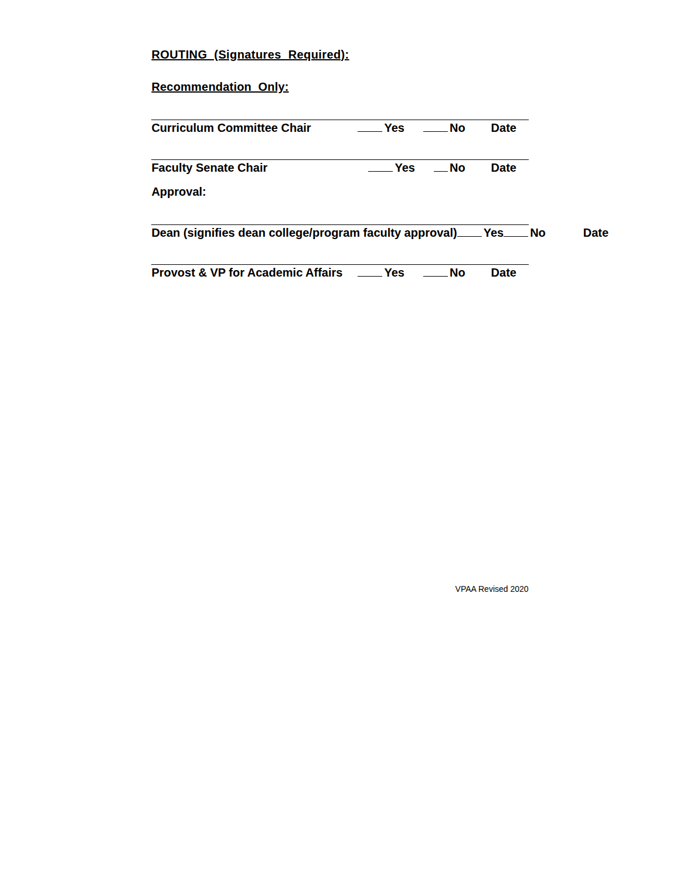ROUTING (Signatures Required):
Recommendation Only:
Curriculum Committee Chair Yes No Date
Faculty Senate Chair Yes No Date
Approval:
Dean (signifies dean college/program faculty approval) Yes No Date
Provost & VP for Academic Affairs Yes No Date
VPAA Revised 2020